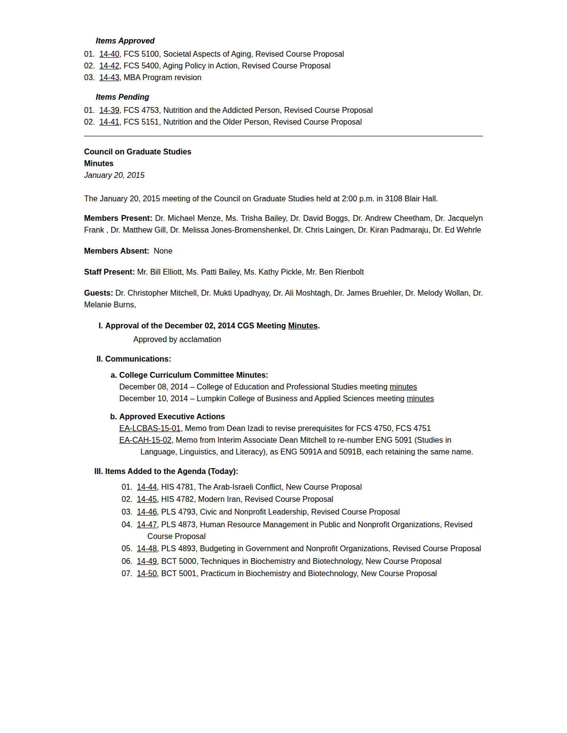Items Approved
01. 14-40, FCS 5100, Societal Aspects of Aging, Revised Course Proposal
02. 14-42, FCS 5400, Aging Policy in Action, Revised Course Proposal
03. 14-43, MBA Program revision
Items Pending
01. 14-39, FCS 4753, Nutrition and the Addicted Person, Revised Course Proposal
02. 14-41, FCS 5151, Nutrition and the Older Person, Revised Course Proposal
Council on Graduate Studies
Minutes
January 20, 2015
The January 20, 2015 meeting of the Council on Graduate Studies held at 2:00 p.m. in 3108 Blair Hall.
Members Present: Dr. Michael Menze, Ms. Trisha Bailey, Dr. David Boggs, Dr. Andrew Cheetham, Dr. Jacquelyn Frank , Dr. Matthew Gill, Dr. Melissa Jones-Bromenshenkel, Dr. Chris Laingen, Dr. Kiran Padmaraju, Dr. Ed Wehrle
Members Absent: None
Staff Present: Mr. Bill Elliott, Ms. Patti Bailey, Ms. Kathy Pickle, Mr. Ben Rienbolt
Guests: Dr. Christopher Mitchell, Dr. Mukti Upadhyay, Dr. Ali Moshtagh, Dr. James Bruehler, Dr. Melody Wollan, Dr. Melanie Burns,
Approval of the December 02, 2014 CGS Meeting Minutes.
Approved by acclamation
Communications:
College Curriculum Committee Minutes: December 08, 2014 – College of Education and Professional Studies meeting minutes December 10, 2014 – Lumpkin College of Business and Applied Sciences meeting minutes
Approved Executive Actions EA-LCBAS-15-01, Memo from Dean Izadi to revise prerequisites for FCS 4750, FCS 4751 EA-CAH-15-02, Memo from Interim Associate Dean Mitchell to re-number ENG 5091 (Studies in Language, Linguistics, and Literacy), as ENG 5091A and 5091B, each retaining the same name.
Items Added to the Agenda (Today):
01. 14-44, HIS 4781, The Arab-Israeli Conflict, New Course Proposal
02. 14-45, HIS 4782, Modern Iran, Revised Course Proposal
03. 14-46, PLS 4793, Civic and Nonprofit Leadership, Revised Course Proposal
04. 14-47, PLS 4873, Human Resource Management in Public and Nonprofit Organizations, Revised Course Proposal
05. 14-48, PLS 4893, Budgeting in Government and Nonprofit Organizations, Revised Course Proposal
06. 14-49, BCT 5000, Techniques in Biochemistry and Biotechnology, New Course Proposal
07. 14-50, BCT 5001, Practicum in Biochemistry and Biotechnology, New Course Proposal